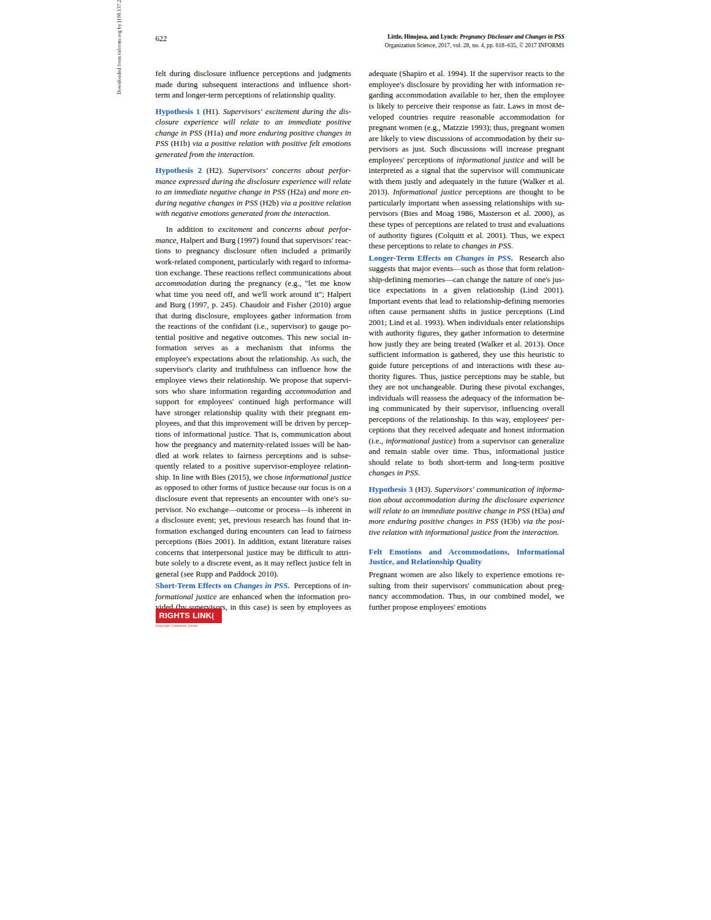Downloaded from informs.org by [198.137.20.16] on 13 November 2017, at 05:40 . For personal use only, all rights reserved.
622
Little, Hinojosa, and Lynch: Pregnancy Disclosure and Changes in PSS
Organization Science, 2017, vol. 28, no. 4, pp. 618–635, © 2017 INFORMS
felt during disclosure influence perceptions and judgments made during subsequent interactions and influence short-term and longer-term perceptions of relationship quality.
Hypothesis 1 (H1). Supervisors' excitement during the disclosure experience will relate to an immediate positive change in PSS (H1a) and more enduring positive changes in PSS (H1b) via a positive relation with positive felt emotions generated from the interaction.
Hypothesis 2 (H2). Supervisors' concerns about performance expressed during the disclosure experience will relate to an immediate negative change in PSS (H2a) and more enduring negative changes in PSS (H2b) via a positive relation with negative emotions generated from the interaction.
In addition to excitement and concerns about performance, Halpert and Burg (1997) found that supervisors' reactions to pregnancy disclosure often included a primarily work-related component, particularly with regard to information exchange. These reactions reflect communications about accommodation during the pregnancy (e.g., "let me know what time you need off, and we'll work around it"; Halpert and Burg (1997, p. 245). Chaudoir and Fisher (2010) argue that during disclosure, employees gather information from the reactions of the confidant (i.e., supervisor) to gauge potential positive and negative outcomes. This new social information serves as a mechanism that informs the employee's expectations about the relationship. As such, the supervisor's clarity and truthfulness can influence how the employee views their relationship. We propose that supervisors who share information regarding accommodation and support for employees' continued high performance will have stronger relationship quality with their pregnant employees, and that this improvement will be driven by perceptions of informational justice. That is, communication about how the pregnancy and maternity-related issues will be handled at work relates to fairness perceptions and is subsequently related to a positive supervisor-employee relationship. In line with Bies (2015), we chose informational justice as opposed to other forms of justice because our focus is on a disclosure event that represents an encounter with one's supervisor. No exchange—outcome or process—is inherent in a disclosure event; yet, previous research has found that information exchanged during encounters can lead to fairness perceptions (Bies 2001). In addition, extant literature raises concerns that interpersonal justice may be difficult to attribute solely to a discrete event, as it may reflect justice felt in general (see Rupp and Paddock 2010).
Short-Term Effects on Changes in PSS. Perceptions of informational justice are enhanced when the information provided (by supervisors, in this case) is seen by employees as adequate (Shapiro et al. 1994). If the supervisor reacts to the employee's disclosure by providing her with information regarding accommodation available to her, then the employee is likely to perceive their response as fair. Laws in most developed countries require reasonable accommodation for pregnant women (e.g., Matzzie 1993); thus, pregnant women are likely to view discussions of accommodation by their supervisors as just. Such discussions will increase pregnant employees' perceptions of informational justice and will be interpreted as a signal that the supervisor will communicate with them justly and adequately in the future (Walker et al. 2013). Informational justice perceptions are thought to be particularly important when assessing relationships with supervisors (Bies and Moag 1986, Masterson et al. 2000), as these types of perceptions are related to trust and evaluations of authority figures (Colquitt et al. 2001). Thus, we expect these perceptions to relate to changes in PSS.
Longer-Term Effects on Changes in PSS. Research also suggests that major events—such as those that form relationship-defining memories—can change the nature of one's justice expectations in a given relationship (Lind 2001). Important events that lead to relationship-defining memories often cause permanent shifts in justice perceptions (Lind 2001; Lind et al. 1993). When individuals enter relationships with authority figures, they gather information to determine how justly they are being treated (Walker et al. 2013). Once sufficient information is gathered, they use this heuristic to guide future perceptions of and interactions with these authority figures. Thus, justice perceptions may be stable, but they are not unchangeable. During these pivotal exchanges, individuals will reassess the adequacy of the information being communicated by their supervisor, influencing overall perceptions of the relationship. In this way, employees' perceptions that they received adequate and honest information (i.e., informational justice) from a supervisor can generalize and remain stable over time. Thus, informational justice should relate to both short-term and long-term positive changes in PSS.
Hypothesis 3 (H3). Supervisors' communication of information about accommodation during the disclosure experience will relate to an immediate positive change in PSS (H3a) and more enduring positive changes in PSS (H3b) via the positive relation with informational justice from the interaction.
Felt Emotions and Accommodations, Informational Justice, and Relationship Quality
Pregnant women are also likely to experience emotions resulting from their supervisors' communication about pregnancy accommodation. Thus, in our combined model, we further propose employees' emotions
RIGHTS LINK(
Copyright Clearance Center